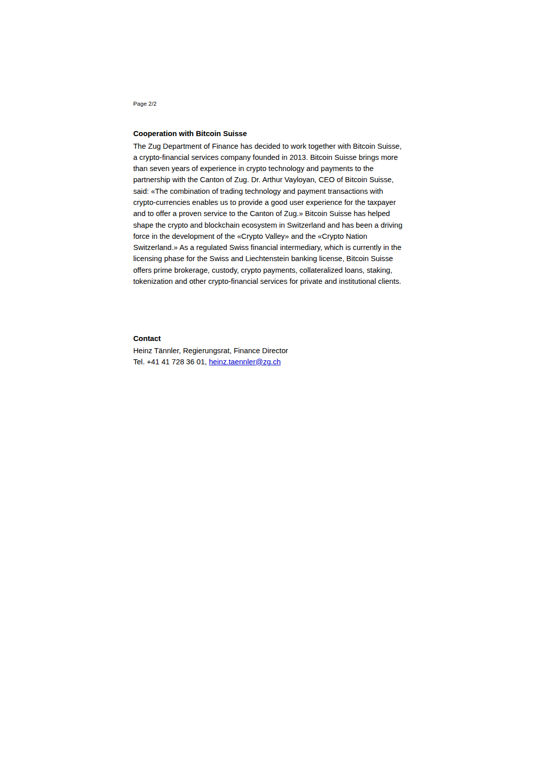Page 2/2
Cooperation with Bitcoin Suisse
The Zug Department of Finance has decided to work together with Bitcoin Suisse, a crypto-financial services company founded in 2013. Bitcoin Suisse brings more than seven years of experience in crypto technology and payments to the partnership with the Canton of Zug. Dr. Arthur Vayloyan, CEO of Bitcoin Suisse, said: «The combination of trading technology and payment transactions with crypto-currencies enables us to provide a good user experience for the taxpayer and to offer a proven service to the Canton of Zug.» Bitcoin Suisse has helped shape the crypto and blockchain ecosystem in Switzerland and has been a driving force in the development of the «Crypto Valley» and the «Crypto Nation Switzerland.» As a regulated Swiss financial intermediary, which is currently in the licensing phase for the Swiss and Liechtenstein banking license, Bitcoin Suisse offers prime brokerage, custody, crypto payments, collateralized loans, staking, tokenization and other crypto-financial services for private and institutional clients.
Contact
Heinz Tännler, Regierungsrat, Finance Director
Tel. +41 41 728 36 01, heinz.taennler@zg.ch